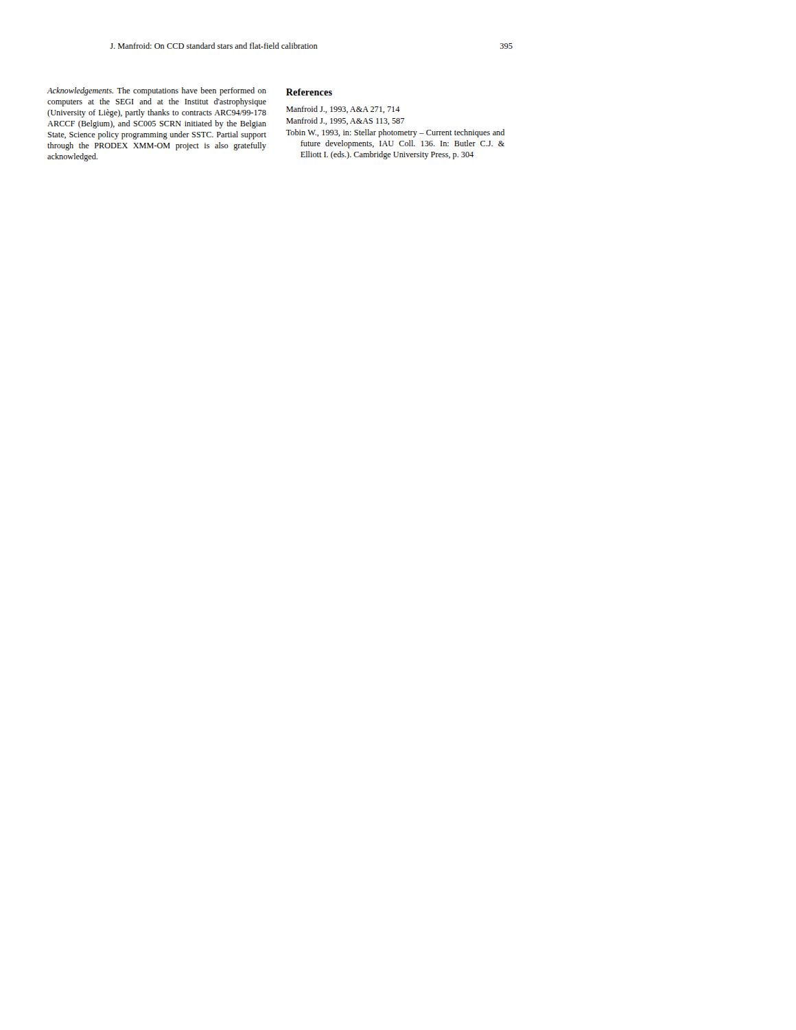J. Manfroid: On CCD standard stars and flat-field calibration
395
Acknowledgements. The computations have been performed on computers at the SEGI and at the Institut d'astrophysique (University of Liège), partly thanks to contracts ARC94/99-178 ARCCF (Belgium), and SC005 SCRN initiated by the Belgian State, Science policy programming under SSTC. Partial support through the PRODEX XMM-OM project is also gratefully acknowledged.
References
Manfroid J., 1993, A&A 271, 714
Manfroid J., 1995, A&AS 113, 587
Tobin W., 1993, in: Stellar photometry – Current techniques and future developments, IAU Coll. 136. In: Butler C.J. & Elliott I. (eds.). Cambridge University Press, p. 304